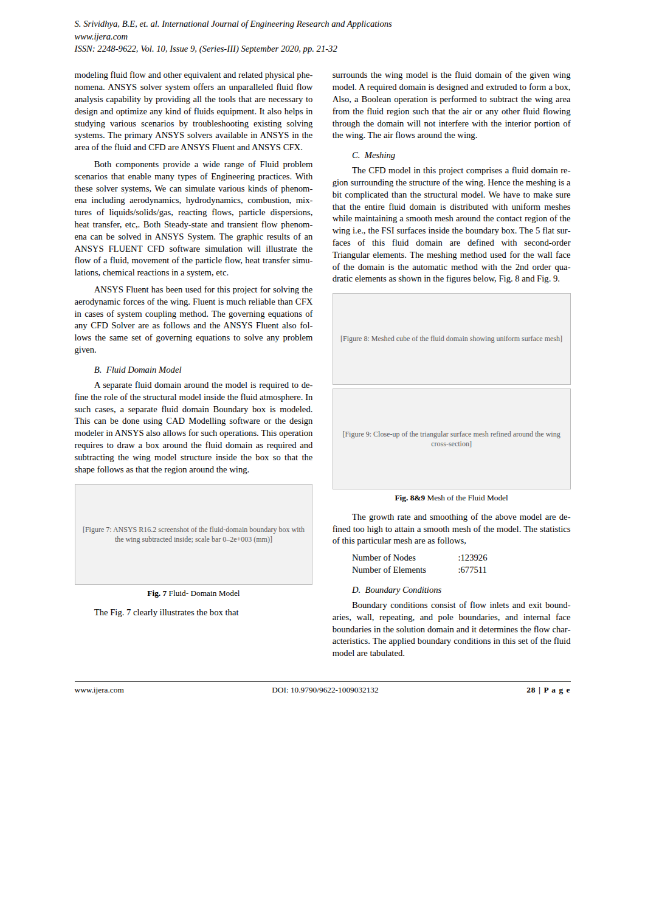S. Srividhya, B.E, et. al. International Journal of Engineering Research and Applications
www.ijera.com
ISSN: 2248-9622, Vol. 10, Issue 9, (Series-III) September 2020, pp. 21-32
modeling fluid flow and other equivalent and related physical phenomena. ANSYS solver system offers an unparalleled fluid flow analysis capability by providing all the tools that are necessary to design and optimize any kind of fluids equipment. It also helps in studying various scenarios by troubleshooting existing solving systems. The primary ANSYS solvers available in ANSYS in the area of the fluid and CFD are ANSYS Fluent and ANSYS CFX.
Both components provide a wide range of Fluid problem scenarios that enable many types of Engineering practices. With these solver systems, We can simulate various kinds of phenomena including aerodynamics, hydrodynamics, combustion, mixtures of liquids/solids/gas, reacting flows, particle dispersions, heat transfer, etc,. Both Steady-state and transient flow phenomena can be solved in ANSYS System. The graphic results of an ANSYS FLUENT CFD software simulation will illustrate the flow of a fluid, movement of the particle flow, heat transfer simulations, chemical reactions in a system, etc.
ANSYS Fluent has been used for this project for solving the aerodynamic forces of the wing. Fluent is much reliable than CFX in cases of system coupling method. The governing equations of any CFD Solver are as follows and the ANSYS Fluent also follows the same set of governing equations to solve any problem given.
B. Fluid Domain Model
A separate fluid domain around the model is required to define the role of the structural model inside the fluid atmosphere. In such cases, a separate fluid domain Boundary box is modeled. This can be done using CAD Modelling software or the design modeler in ANSYS also allows for such operations. This operation requires to draw a box around the fluid domain as required and subtracting the wing model structure inside the box so that the shape follows as that the region around the wing.
[Figure 7: ANSYS R16.2 screenshot of the fluid-domain boundary box with the wing subtracted inside; scale bar 0–2e+003 (mm)]
Fig. 7 Fluid- Domain Model
The Fig. 7 clearly illustrates the box that
surrounds the wing model is the fluid domain of the given wing model. A required domain is designed and extruded to form a box, Also, a Boolean operation is performed to subtract the wing area from the fluid region such that the air or any other fluid flowing through the domain will not interfere with the interior portion of the wing. The air flows around the wing.
C. Meshing
The CFD model in this project comprises a fluid domain region surrounding the structure of the wing. Hence the meshing is a bit complicated than the structural model. We have to make sure that the entire fluid domain is distributed with uniform meshes while maintaining a smooth mesh around the contact region of the wing i.e., the FSI surfaces inside the boundary box. The 5 flat surfaces of this fluid domain are defined with second-order Triangular elements. The meshing method used for the wall face of the domain is the automatic method with the 2nd order quadratic elements as shown in the figures below, Fig. 8 and Fig. 9.
[Figure 8: Meshed cube of the fluid domain showing uniform surface mesh]
[Figure 9: Close-up of the triangular surface mesh refined around the wing cross-section]
Fig. 8&9 Mesh of the Fluid Model
The growth rate and smoothing of the above model are defined too high to attain a smooth mesh of the model. The statistics of this particular mesh are as follows,
Number of Nodes:123926
Number of Elements:677511
D. Boundary Conditions
Boundary conditions consist of flow inlets and exit boundaries, wall, repeating, and pole boundaries, and internal face boundaries in the solution domain and it determines the flow characteristics. The applied boundary conditions in this set of the fluid model are tabulated.
www.ijera.com DOI: 10.9790/9622-1009032132 28 | P a g e